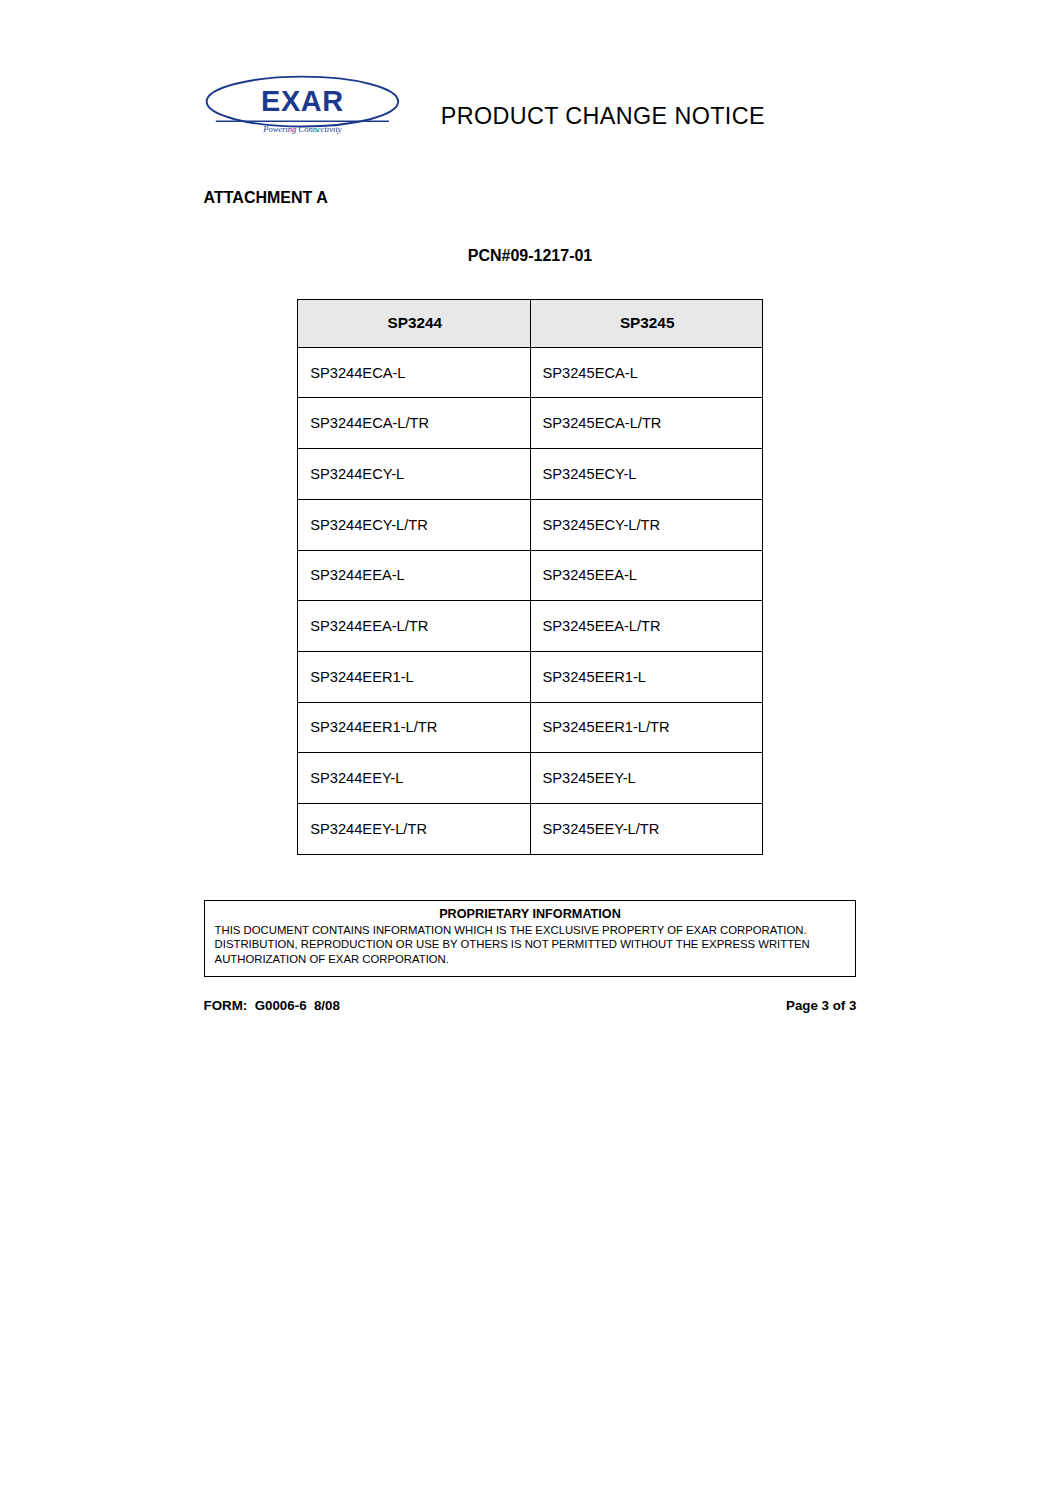EXAR Powering Connectivity
PRODUCT CHANGE NOTICE
ATTACHMENT A
PCN#09-1217-01
| SP3244 | SP3245 |
| --- | --- |
| SP3244ECA-L | SP3245ECA-L |
| SP3244ECA-L/TR | SP3245ECA-L/TR |
| SP3244ECY-L | SP3245ECY-L |
| SP3244ECY-L/TR | SP3245ECY-L/TR |
| SP3244EEA-L | SP3245EEA-L |
| SP3244EEA-L/TR | SP3245EEA-L/TR |
| SP3244EER1-L | SP3245EER1-L |
| SP3244EER1-L/TR | SP3245EER1-L/TR |
| SP3244EEY-L | SP3245EEY-L |
| SP3244EEY-L/TR | SP3245EEY-L/TR |
PROPRIETARY INFORMATION
THIS DOCUMENT CONTAINS INFORMATION WHICH IS THE EXCLUSIVE PROPERTY OF EXAR CORPORATION. DISTRIBUTION, REPRODUCTION OR USE BY OTHERS IS NOT PERMITTED WITHOUT THE EXPRESS WRITTEN AUTHORIZATION OF EXAR CORPORATION.
FORM: G0006-6 8/08 Page 3 of 3